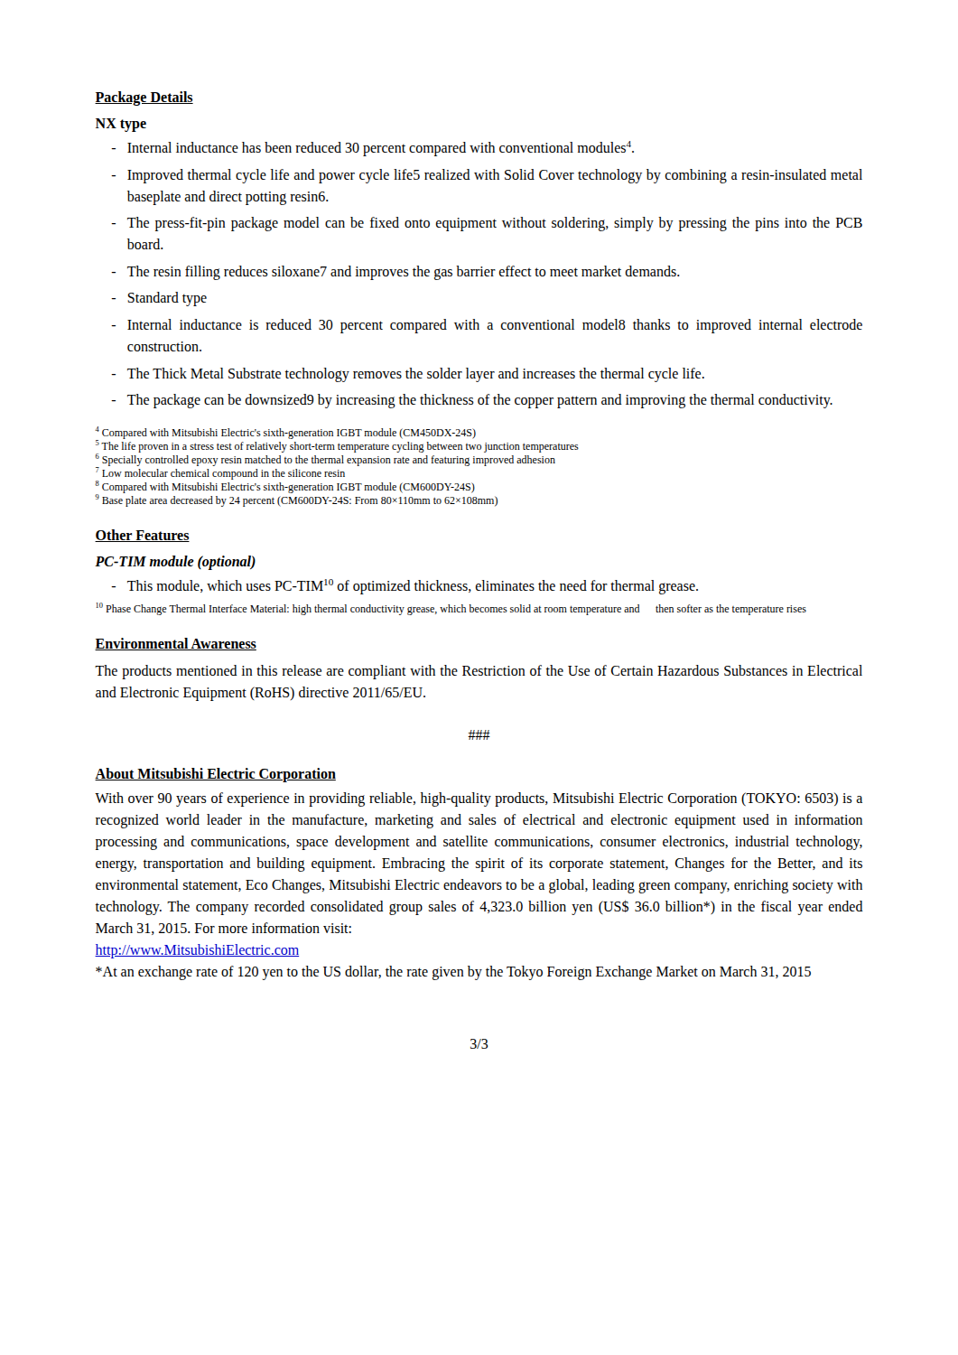Package Details
NX type
Internal inductance has been reduced 30 percent compared with conventional modules4.
Improved thermal cycle life and power cycle life5 realized with Solid Cover technology by combining a resin-insulated metal baseplate and direct potting resin6.
The press-fit-pin package model can be fixed onto equipment without soldering, simply by pressing the pins into the PCB board.
The resin filling reduces siloxane7 and improves the gas barrier effect to meet market demands.
Standard type
Internal inductance is reduced 30 percent compared with a conventional model8 thanks to improved internal electrode construction.
The Thick Metal Substrate technology removes the solder layer and increases the thermal cycle life.
The package can be downsized9 by increasing the thickness of the copper pattern and improving the thermal conductivity.
4 Compared with Mitsubishi Electric's sixth-generation IGBT module (CM450DX-24S)
5 The life proven in a stress test of relatively short-term temperature cycling between two junction temperatures
6 Specially controlled epoxy resin matched to the thermal expansion rate and featuring improved adhesion
7 Low molecular chemical compound in the silicone resin
8 Compared with Mitsubishi Electric's sixth-generation IGBT module (CM600DY-24S)
9 Base plate area decreased by 24 percent (CM600DY-24S: From 80×110mm to 62×108mm)
Other Features
PC-TIM module (optional)
This module, which uses PC-TIM10 of optimized thickness, eliminates the need for thermal grease.
10 Phase Change Thermal Interface Material: high thermal conductivity grease, which becomes solid at room temperature and then softer as the temperature rises
Environmental Awareness
The products mentioned in this release are compliant with the Restriction of the Use of Certain Hazardous Substances in Electrical and Electronic Equipment (RoHS) directive 2011/65/EU.
###
About Mitsubishi Electric Corporation
With over 90 years of experience in providing reliable, high-quality products, Mitsubishi Electric Corporation (TOKYO: 6503) is a recognized world leader in the manufacture, marketing and sales of electrical and electronic equipment used in information processing and communications, space development and satellite communications, consumer electronics, industrial technology, energy, transportation and building equipment. Embracing the spirit of its corporate statement, Changes for the Better, and its environmental statement, Eco Changes, Mitsubishi Electric endeavors to be a global, leading green company, enriching society with technology. The company recorded consolidated group sales of 4,323.0 billion yen (US$ 36.0 billion*) in the fiscal year ended March 31, 2015. For more information visit:
http://www.MitsubishiElectric.com
*At an exchange rate of 120 yen to the US dollar, the rate given by the Tokyo Foreign Exchange Market on March 31, 2015
3/3